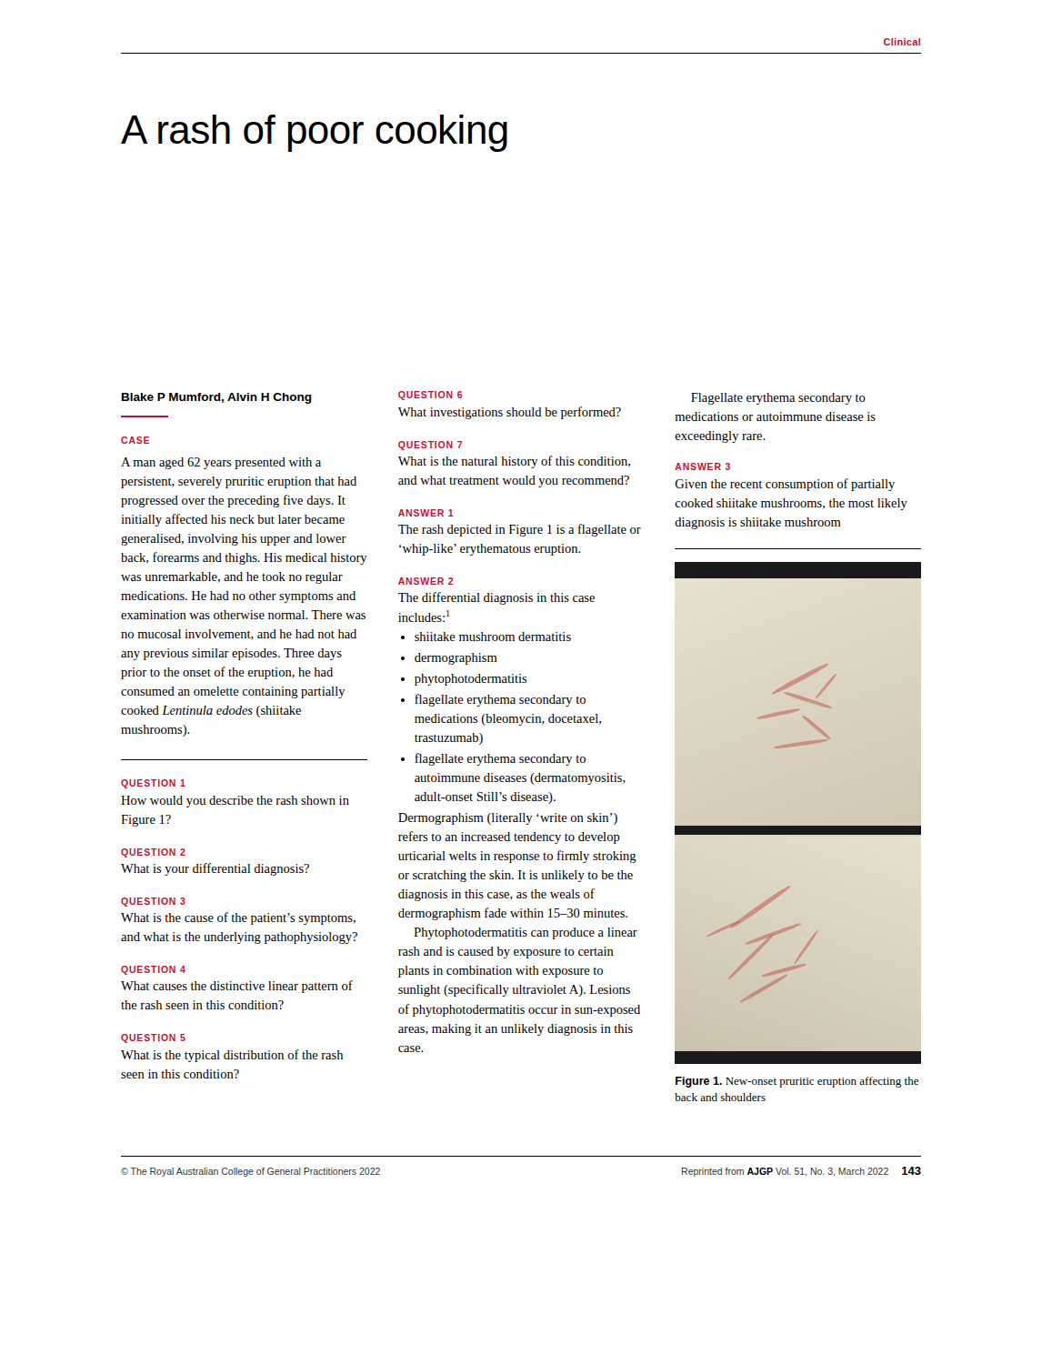Clinical
A rash of poor cooking
Blake P Mumford, Alvin H Chong
Case
A man aged 62 years presented with a persistent, severely pruritic eruption that had progressed over the preceding five days. It initially affected his neck but later became generalised, involving his upper and lower back, forearms and thighs. His medical history was unremarkable, and he took no regular medications. He had no other symptoms and examination was otherwise normal. There was no mucosal involvement, and he had not had any previous similar episodes. Three days prior to the onset of the eruption, he had consumed an omelette containing partially cooked Lentinula edodes (shiitake mushrooms).
Question 1
How would you describe the rash shown in Figure 1?
Question 2
What is your differential diagnosis?
Question 3
What is the cause of the patient’s symptoms, and what is the underlying pathophysiology?
Question 4
What causes the distinctive linear pattern of the rash seen in this condition?
Question 5
What is the typical distribution of the rash seen in this condition?
Question 6
What investigations should be performed?
Question 7
What is the natural history of this condition, and what treatment would you recommend?
Answer 1
The rash depicted in Figure 1 is a flagellate or ‘whip-like’ erythematous eruption.
Answer 2
The differential diagnosis in this case includes:1
shiitake mushroom dermatitis
dermographism
phytophotodermatitis
flagellate erythema secondary to medications (bleomycin, docetaxel, trastuzumab)
flagellate erythema secondary to autoimmune diseases (dermatomyositis, adult-onset Still’s disease).
Dermographism (literally ‘write on skin’) refers to an increased tendency to develop urticarial welts in response to firmly stroking or scratching the skin. It is unlikely to be the diagnosis in this case, as the weals of dermographism fade within 15–30 minutes.
Phytophotodermatitis can produce a linear rash and is caused by exposure to certain plants in combination with exposure to sunlight (specifically ultraviolet A). Lesions of phytophotodermatitis occur in sun-exposed areas, making it an unlikely diagnosis in this case.
Flagellate erythema secondary to medications or autoimmune disease is exceedingly rare.
Answer 3
Given the recent consumption of partially cooked shiitake mushrooms, the most likely diagnosis is shiitake mushroom
Figure 1. New-onset pruritic eruption affecting the back and shoulders
© The Royal Australian College of General Practitioners 2022
Reprinted from AJGP Vol. 51, No. 3, March 2022 143